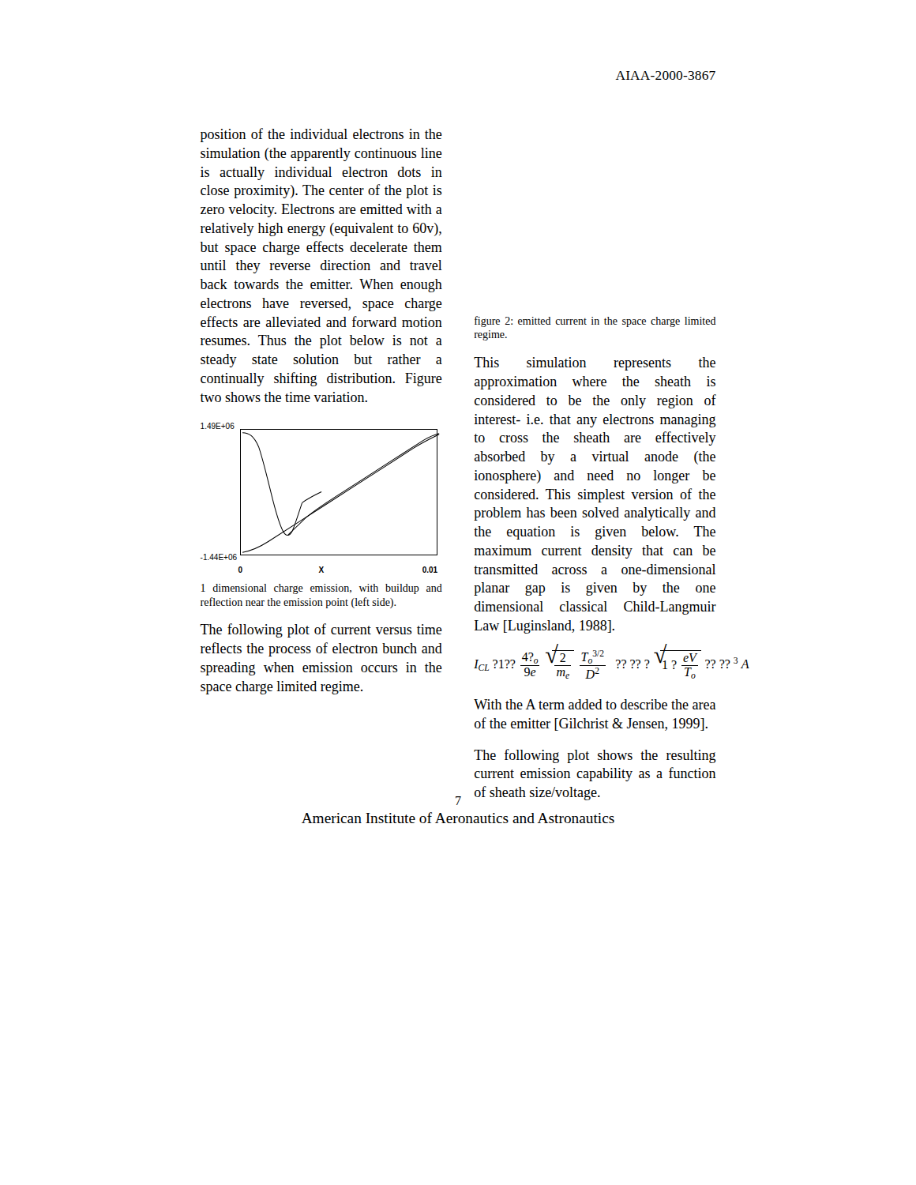AIAA-2000-3867
position of the individual electrons in the simulation (the apparently continuous line is actually individual electron dots in close proximity). The center of the plot is zero velocity. Electrons are emitted with a relatively high energy (equivalent to 60v), but space charge effects decelerate them until they reverse direction and travel back towards the emitter. When enough electrons have reversed, space charge effects are alleviated and forward motion resumes. Thus the plot below is not a steady state solution but rather a continually shifting distribution. Figure two shows the time variation.
1.49E+06
-1.44E+06
0
X
0.01
1 dimensional charge emission, with buildup and reflection near the emission point (left side).
The following plot of current versus time reflects the process of electron bunch and spreading when emission occurs in the space charge limited regime.
figure 2: emitted current in the space charge limited regime.
This simulation represents the approximation where the sheath is considered to be the only region of interest- i.e. that any electrons managing to cross the sheath are effectively absorbed by a virtual anode (the ionosphere) and need no longer be considered. This simplest version of the problem has been solved analytically and the equation is given below. The maximum current density that can be transmitted across a one-dimensional planar gap is given by the one dimensional classical Child-Langmuir Law [Luginsland, 1988].
ICL ?1?? 4?o 9e 2 me To 3/2 D 2   ?? ?? ? 1 ? eV To ?? ?? 3 A
With the A term added to describe the area of the emitter [Gilchrist & Jensen, 1999].
The following plot shows the resulting current emission capability as a function of sheath size/voltage.
7
American Institute of Aeronautics and Astronautics